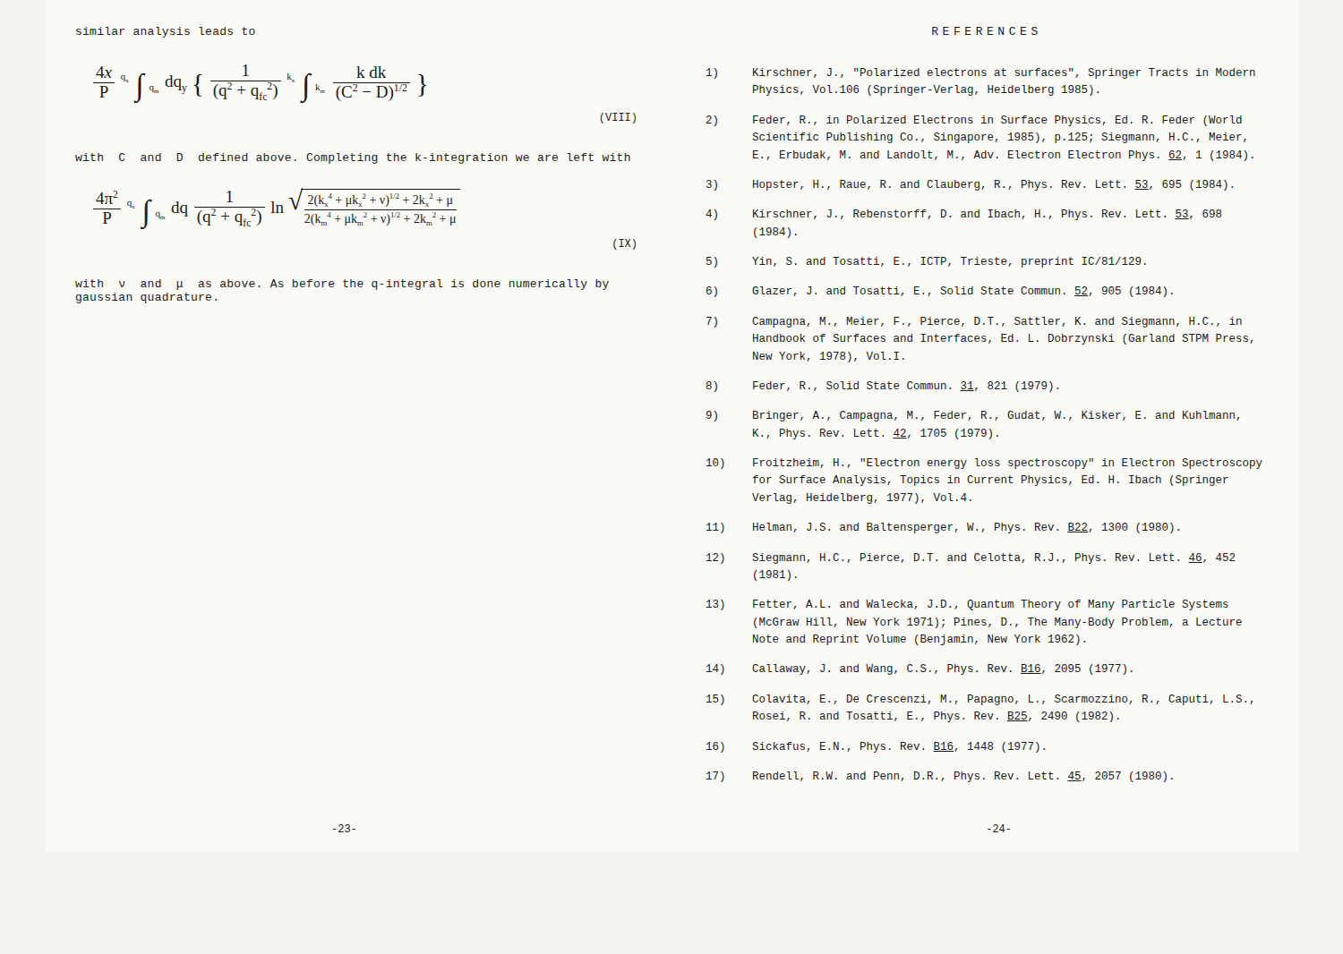similar analysis leads to
4x P qx ∫ qm dqy { 1(q2 + qfc2) kx ∫ km k dk(C2 − D)1/2 }
(VIII)
with C and D defined above. Completing the k-integration we are left with
4π2 P qx ∫ qm dq 1(q2 + qfc2) ln 2(kx4 + μkx2 + ν)1/2 + 2kx2 + μ 2(km4 + μkm2 + ν)1/2 + 2km2 + μ
(IX)
with ν and μ as above. As before the q-integral is done numerically by gaussian quadrature.
-23-
REFERENCES
1) Kirschner, J., "Polarized electrons at surfaces", Springer Tracts in Modern Physics, Vol.106 (Springer-Verlag, Heidelberg 1985).
2) Feder, R., in Polarized Electrons in Surface Physics, Ed. R. Feder (World Scientific Publishing Co., Singapore, 1985), p.125; Siegmann, H.C., Meier, E., Erbudak, M. and Landolt, M., Adv. Electron Electron Phys. 62, 1 (1984).
3) Hopster, H., Raue, R. and Clauberg, R., Phys. Rev. Lett. 53, 695 (1984).
4) Kirschner, J., Rebenstorff, D. and Ibach, H., Phys. Rev. Lett. 53, 698 (1984).
5) Yin, S. and Tosatti, E., ICTP, Trieste, preprint IC/81/129.
6) Glazer, J. and Tosatti, E., Solid State Commun. 52, 905 (1984).
7) Campagna, M., Meier, F., Pierce, D.T., Sattler, K. and Siegmann, H.C., in Handbook of Surfaces and Interfaces, Ed. L. Dobrzynski (Garland STPM Press, New York, 1978), Vol.I.
8) Feder, R., Solid State Commun. 31, 821 (1979).
9) Bringer, A., Campagna, M., Feder, R., Gudat, W., Kisker, E. and Kuhlmann, K., Phys. Rev. Lett. 42, 1705 (1979).
10) Froitzheim, H., "Electron energy loss spectroscopy" in Electron Spectroscopy for Surface Analysis, Topics in Current Physics, Ed. H. Ibach (Springer Verlag, Heidelberg, 1977), Vol.4.
11) Helman, J.S. and Baltensperger, W., Phys. Rev. B22, 1300 (1980).
12) Siegmann, H.C., Pierce, D.T. and Celotta, R.J., Phys. Rev. Lett. 46, 452 (1981).
13) Fetter, A.L. and Walecka, J.D., Quantum Theory of Many Particle Systems (McGraw Hill, New York 1971); Pines, D., The Many-Body Problem, a Lecture Note and Reprint Volume (Benjamin, New York 1962).
14) Callaway, J. and Wang, C.S., Phys. Rev. B16, 2095 (1977).
15) Colavita, E., De Crescenzi, M., Papagno, L., Scarmozzino, R., Caputi, L.S., Rosei, R. and Tosatti, E., Phys. Rev. B25, 2490 (1982).
16) Sickafus, E.N., Phys. Rev. B16, 1448 (1977).
17) Rendell, R.W. and Penn, D.R., Phys. Rev. Lett. 45, 2057 (1980).
-24-